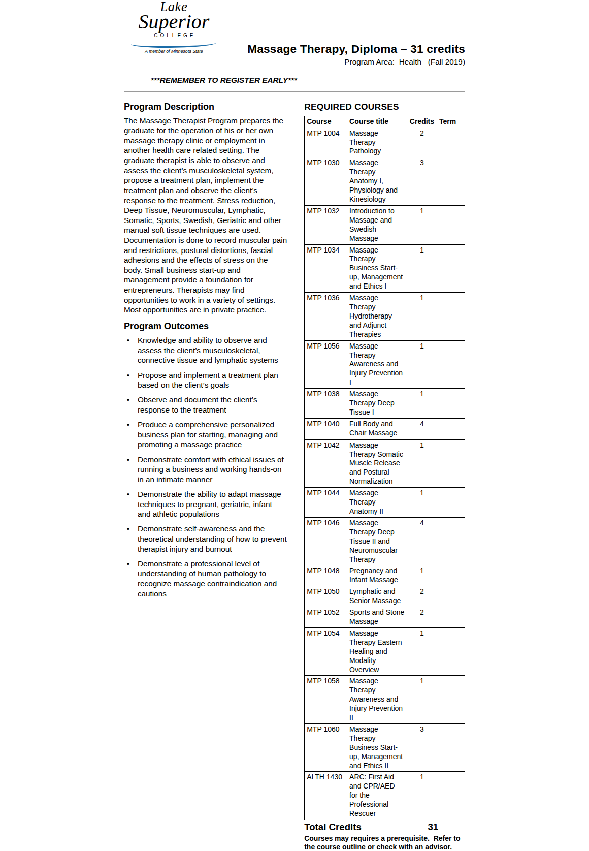Lake Superior COLLEGE A member of Minnesota State
Massage Therapy, Diploma – 31 credits
Program Area: Health (Fall 2019)
***REMEMBER TO REGISTER EARLY***
Program Description
The Massage Therapist Program prepares the graduate for the operation of his or her own massage therapy clinic or employment in another health care related setting. The graduate therapist is able to observe and assess the client’s musculoskeletal system, propose a treatment plan, implement the treatment plan and observe the client’s response to the treatment. Stress reduction, Deep Tissue, Neuromuscular, Lymphatic, Somatic, Sports, Swedish, Geriatric and other manual soft tissue techniques are used. Documentation is done to record muscular pain and restrictions, postural distortions, fascial adhesions and the effects of stress on the body. Small business start-up and management provide a foundation for entrepreneurs. Therapists may find opportunities to work in a variety of settings. Most opportunities are in private practice.
Program Outcomes
Knowledge and ability to observe and assess the client’s musculoskeletal, connective tissue and lymphatic systems
Propose and implement a treatment plan based on the client’s goals
Observe and document the client’s response to the treatment
Produce a comprehensive personalized business plan for starting, managing and promoting a massage practice
Demonstrate comfort with ethical issues of running a business and working hands-on in an intimate manner
Demonstrate the ability to adapt massage techniques to pregnant, geriatric, infant and athletic populations
Demonstrate self-awareness and the theoretical understanding of how to prevent therapist injury and burnout
Demonstrate a professional level of understanding of human pathology to recognize massage contraindication and cautions
REQUIRED COURSES
| Course | Course title | Credits | Term |
| --- | --- | --- | --- |
| MTP 1004 | Massage Therapy Pathology | 2 | |
| MTP 1030 | Massage Therapy Anatomy I, Physiology and Kinesiology | 3 | |
| MTP 1032 | Introduction to Massage and Swedish Massage | 1 | |
| MTP 1034 | Massage Therapy Business Start-up, Management and Ethics I | 1 | |
| MTP 1036 | Massage Therapy Hydrotherapy and Adjunct Therapies | 1 | |
| MTP 1056 | Massage Therapy Awareness and Injury Prevention I | 1 | |
| MTP 1038 | Massage Therapy Deep Tissue I | 1 | |
| MTP 1040 | Full Body and Chair Massage | 4 | |
| MTP 1042 | Massage Therapy Somatic Muscle Release and Postural Normalization | 1 | |
| MTP 1044 | Massage Therapy Anatomy II | 1 | |
| MTP 1046 | Massage Therapy Deep Tissue II and Neuromuscular Therapy | 4 | |
| MTP 1048 | Pregnancy and Infant Massage | 1 | |
| MTP 1050 | Lymphatic and Senior Massage | 2 | |
| MTP 1052 | Sports and Stone Massage | 2 | |
| MTP 1054 | Massage Therapy Eastern Healing and Modality Overview | 1 | |
| MTP 1058 | Massage Therapy Awareness and Injury Prevention II | 1 | |
| MTP 1060 | Massage Therapy Business Start-up, Management and Ethics II | 3 | |
| ALTH 1430 | ARC: First Aid and CPR/AED for the Professional Rescuer | 1 | |
Total Credits
31
Courses may requires a prerequisite. Refer to the course outline or check with an advisor.